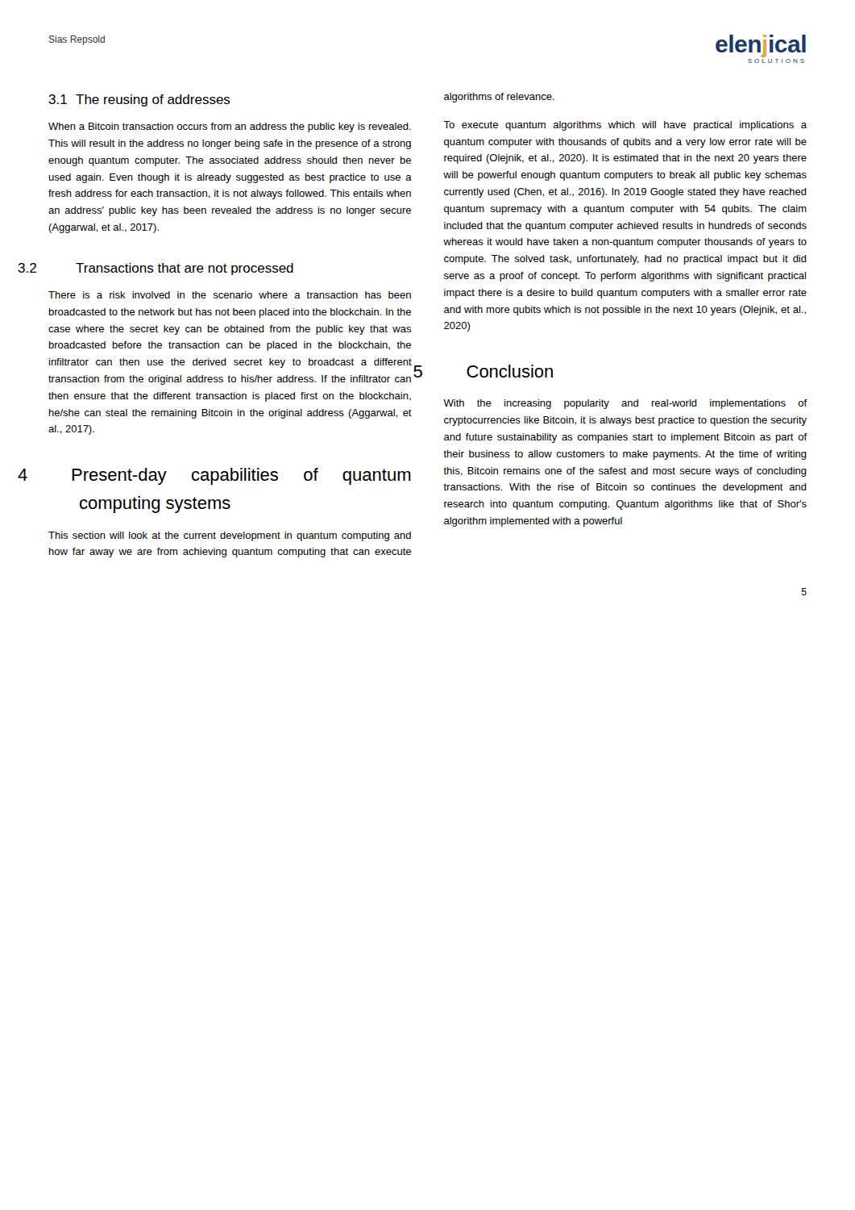Sias Repsold
elenjical
SOLUTIONS
3.1 The reusing of addresses
When a Bitcoin transaction occurs from an address the public key is revealed. This will result in the address no longer being safe in the presence of a strong enough quantum computer. The associated address should then never be used again. Even though it is already suggested as best practice to use a fresh address for each transaction, it is not always followed. This entails when an address' public key has been revealed the address is no longer secure (Aggarwal, et al., 2017).
3.2 Transactions that are not processed
There is a risk involved in the scenario where a transaction has been broadcasted to the network but has not been placed into the blockchain. In the case where the secret key can be obtained from the public key that was broadcasted before the transaction can be placed in the blockchain, the infiltrator can then use the derived secret key to broadcast a different transaction from the original address to his/her address. If the infiltrator can then ensure that the different transaction is placed first on the blockchain, he/she can steal the remaining Bitcoin in the original address (Aggarwal, et al., 2017).
4 Present-day capabilities of quantum computing systems
This section will look at the current development in quantum computing and how far away we are from achieving quantum computing that can execute algorithms of relevance.
To execute quantum algorithms which will have practical implications a quantum computer with thousands of qubits and a very low error rate will be required (Olejnik, et al., 2020). It is estimated that in the next 20 years there will be powerful enough quantum computers to break all public key schemas currently used (Chen, et al., 2016). In 2019 Google stated they have reached quantum supremacy with a quantum computer with 54 qubits. The claim included that the quantum computer achieved results in hundreds of seconds whereas it would have taken a non-quantum computer thousands of years to compute. The solved task, unfortunately, had no practical impact but it did serve as a proof of concept. To perform algorithms with significant practical impact there is a desire to build quantum computers with a smaller error rate and with more qubits which is not possible in the next 10 years (Olejnik, et al., 2020)
5 Conclusion
With the increasing popularity and real-world implementations of cryptocurrencies like Bitcoin, it is always best practice to question the security and future sustainability as companies start to implement Bitcoin as part of their business to allow customers to make payments. At the time of writing this, Bitcoin remains one of the safest and most secure ways of concluding transactions. With the rise of Bitcoin so continues the development and research into quantum computing. Quantum algorithms like that of Shor's algorithm implemented with a powerful
5